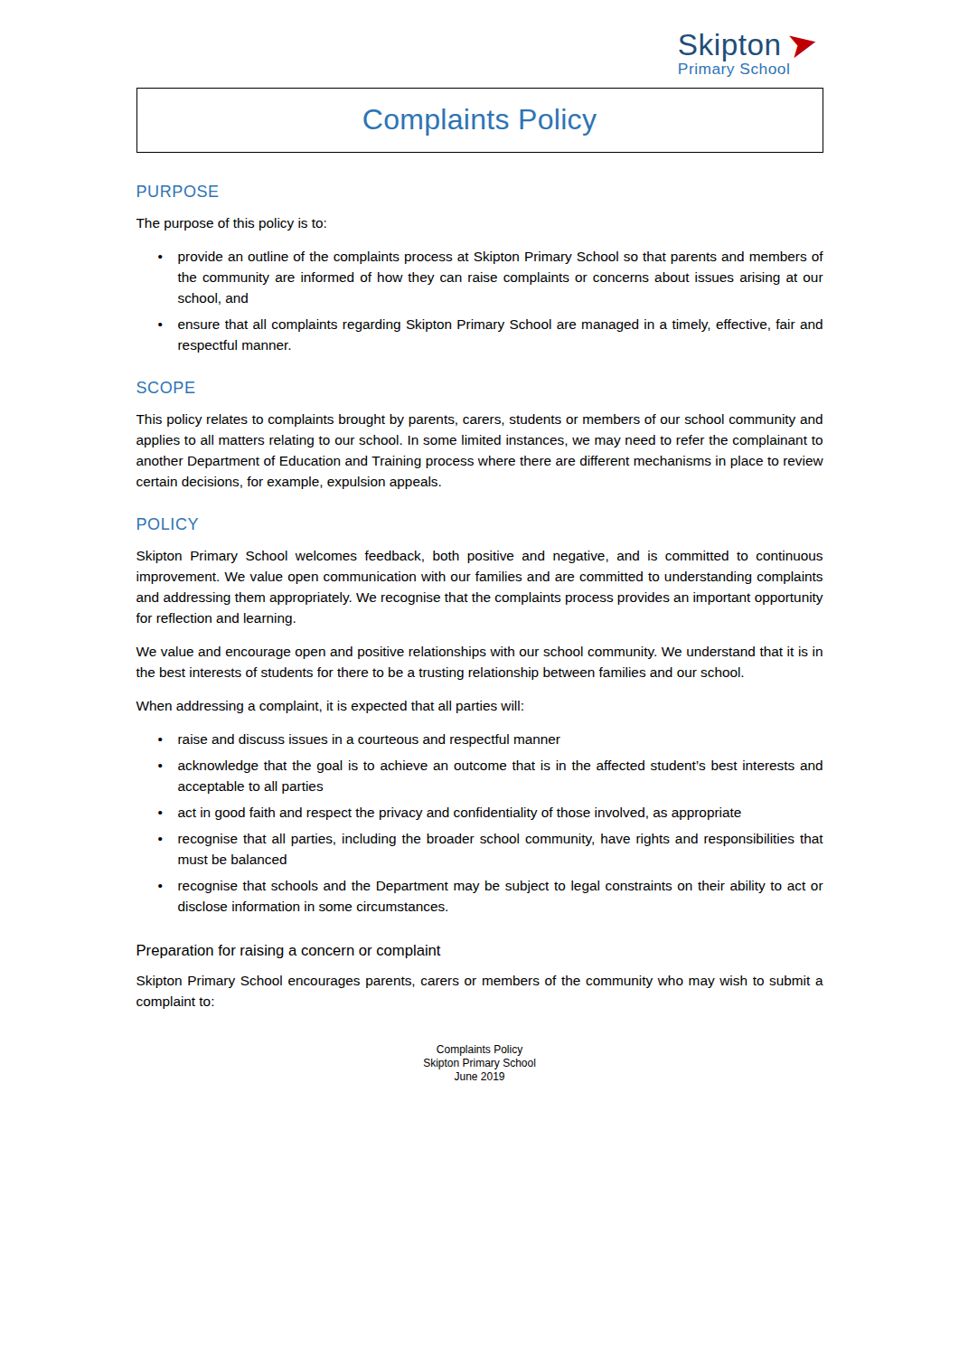Skipton➤
Primary School
Complaints Policy
PURPOSE
The purpose of this policy is to:
provide an outline of the complaints process at Skipton Primary School so that parents and members of the community are informed of how they can raise complaints or concerns about issues arising at our school, and
ensure that all complaints regarding Skipton Primary School are managed in a timely, effective, fair and respectful manner.
SCOPE
This policy relates to complaints brought by parents, carers, students or members of our school community and applies to all matters relating to our school. In some limited instances, we may need to refer the complainant to another Department of Education and Training process where there are different mechanisms in place to review certain decisions, for example, expulsion appeals.
POLICY
Skipton Primary School welcomes feedback, both positive and negative, and is committed to continuous improvement. We value open communication with our families and are committed to understanding complaints and addressing them appropriately. We recognise that the complaints process provides an important opportunity for reflection and learning.
We value and encourage open and positive relationships with our school community. We understand that it is in the best interests of students for there to be a trusting relationship between families and our school.
When addressing a complaint, it is expected that all parties will:
raise and discuss issues in a courteous and respectful manner
acknowledge that the goal is to achieve an outcome that is in the affected student’s best interests and acceptable to all parties
act in good faith and respect the privacy and confidentiality of those involved, as appropriate
recognise that all parties, including the broader school community, have rights and responsibilities that must be balanced
recognise that schools and the Department may be subject to legal constraints on their ability to act or disclose information in some circumstances.
Preparation for raising a concern or complaint
Skipton Primary School encourages parents, carers or members of the community who may wish to submit a complaint to:
Complaints Policy
Skipton Primary School
June 2019